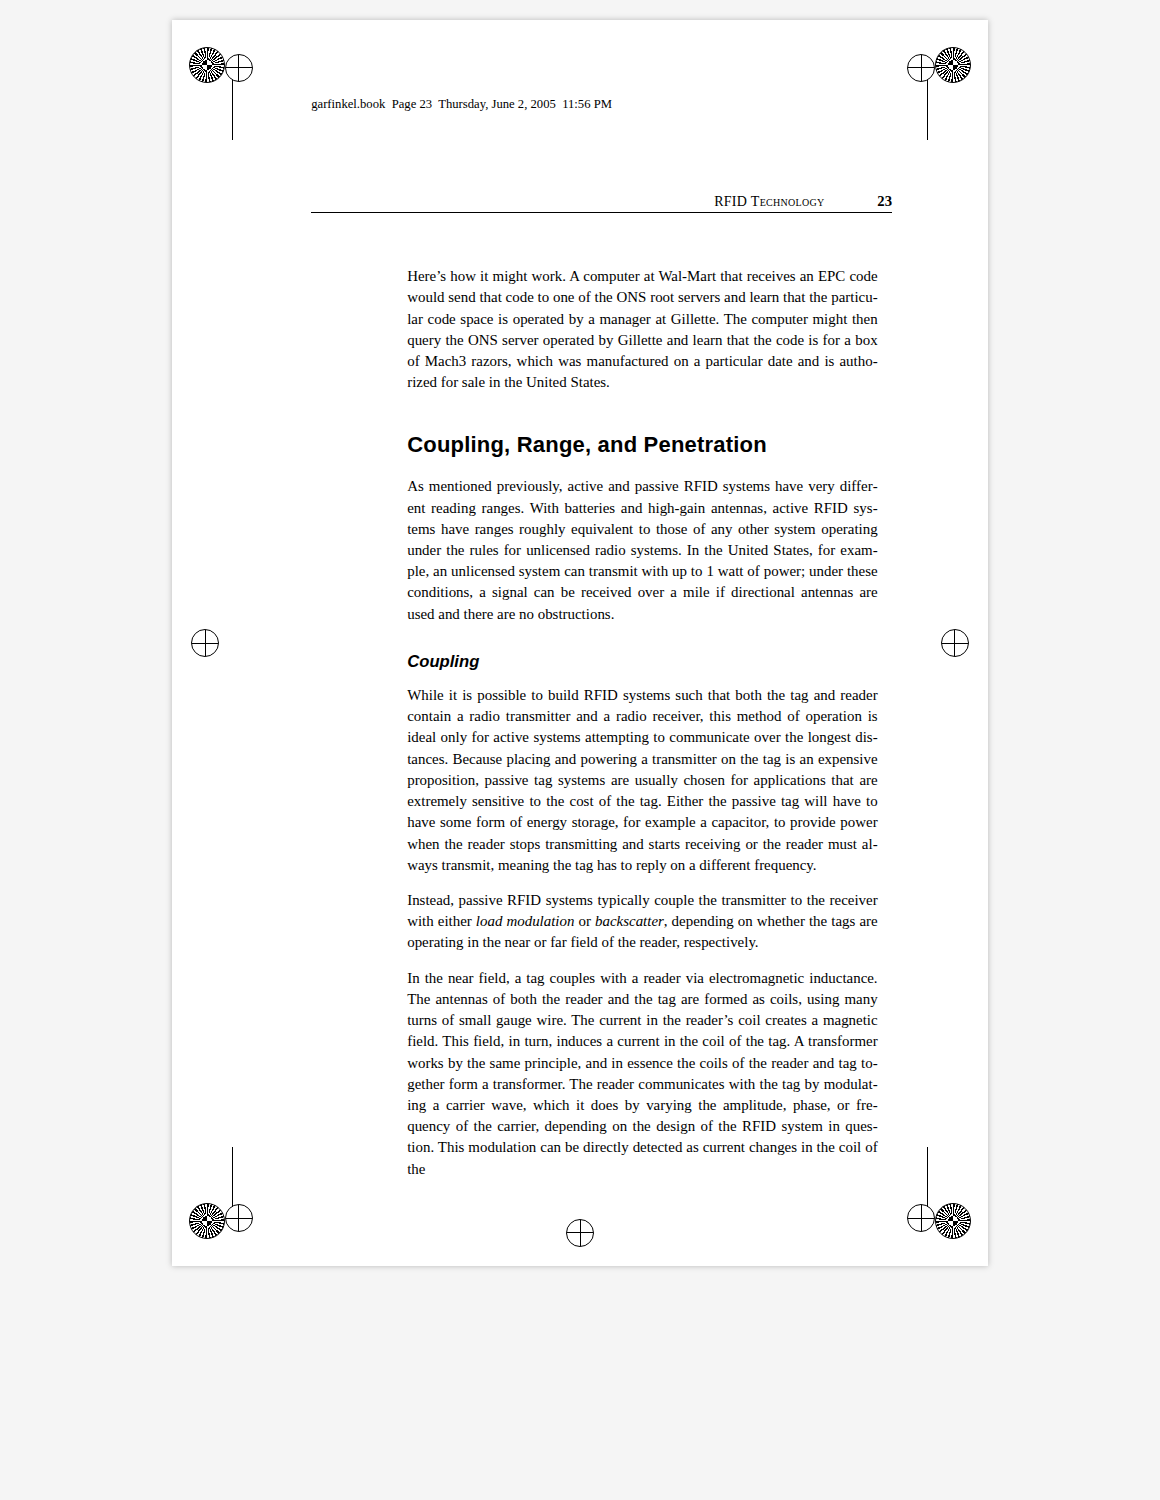garfinkel.book Page 23 Thursday, June 2, 2005 11:56 PM
RFID Technology 23
Here’s how it might work. A computer at Wal-Mart that receives an EPC code would send that code to one of the ONS root servers and learn that the particular code space is operated by a manager at Gillette. The computer might then query the ONS server operated by Gillette and learn that the code is for a box of Mach3 razors, which was manufactured on a particular date and is authorized for sale in the United States.
Coupling, Range, and Penetration
As mentioned previously, active and passive RFID systems have very different reading ranges. With batteries and high-gain antennas, active RFID systems have ranges roughly equivalent to those of any other system operating under the rules for unlicensed radio systems. In the United States, for example, an unlicensed system can transmit with up to 1 watt of power; under these conditions, a signal can be received over a mile if directional antennas are used and there are no obstructions.
Coupling
While it is possible to build RFID systems such that both the tag and reader contain a radio transmitter and a radio receiver, this method of operation is ideal only for active systems attempting to communicate over the longest distances. Because placing and powering a transmitter on the tag is an expensive proposition, passive tag systems are usually chosen for applications that are extremely sensitive to the cost of the tag. Either the passive tag will have to have some form of energy storage, for example a capacitor, to provide power when the reader stops transmitting and starts receiving or the reader must always transmit, meaning the tag has to reply on a different frequency.
Instead, passive RFID systems typically couple the transmitter to the receiver with either load modulation or backscatter, depending on whether the tags are operating in the near or far field of the reader, respectively.
In the near field, a tag couples with a reader via electromagnetic inductance. The antennas of both the reader and the tag are formed as coils, using many turns of small gauge wire. The current in the reader’s coil creates a magnetic field. This field, in turn, induces a current in the coil of the tag. A transformer works by the same principle, and in essence the coils of the reader and tag together form a transformer. The reader communicates with the tag by modulating a carrier wave, which it does by varying the amplitude, phase, or frequency of the carrier, depending on the design of the RFID system in question. This modulation can be directly detected as current changes in the coil of the